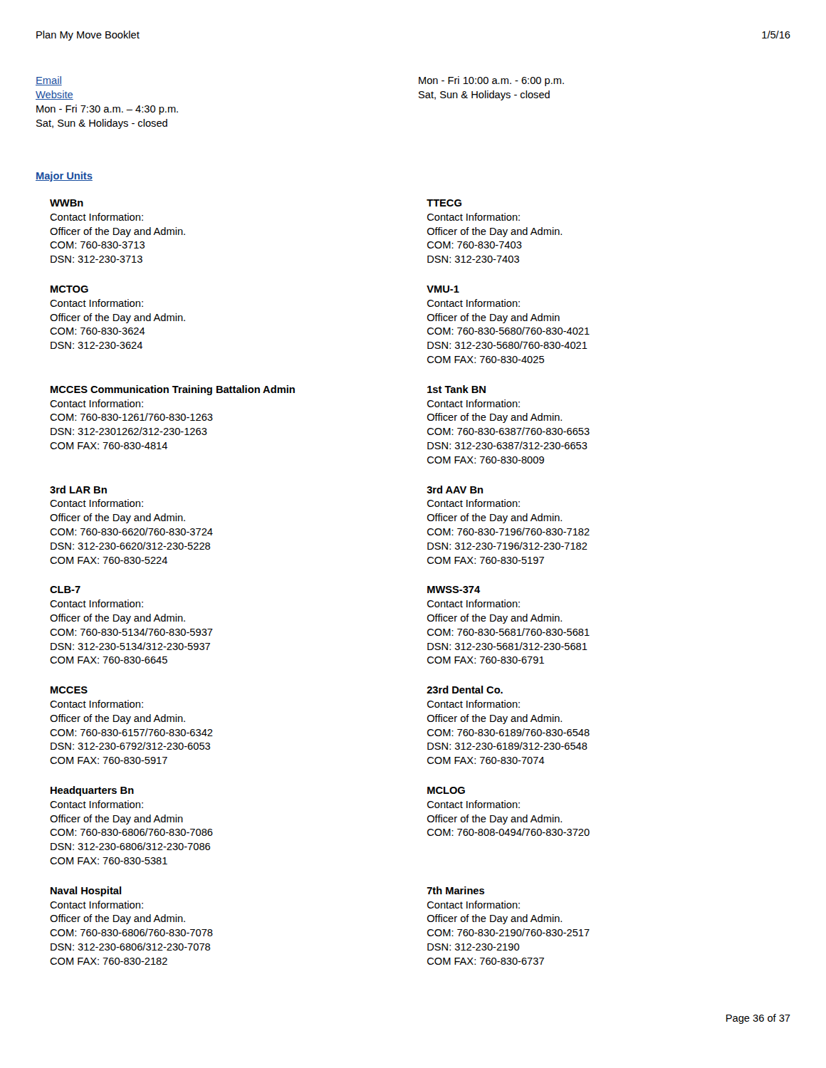Plan My Move Booklet 1/5/16
Email
Website
Mon - Fri 7:30 a.m. – 4:30 p.m.
Sat, Sun & Holidays - closed
Mon - Fri 10:00 a.m. - 6:00 p.m.
Sat, Sun & Holidays - closed
Major Units
WWBn
Contact Information:
Officer of the Day and Admin.
COM: 760-830-3713
DSN: 312-230-3713
TTECG
Contact Information:
Officer of the Day and Admin.
COM: 760-830-7403
DSN: 312-230-7403
MCTOG
Contact Information:
Officer of the Day and Admin.
COM: 760-830-3624
DSN: 312-230-3624
VMU-1
Contact Information:
Officer of the Day and Admin
COM: 760-830-5680/760-830-4021
DSN: 312-230-5680/760-830-4021
COM FAX: 760-830-4025
MCCES Communication Training Battalion Admin
Contact Information:
COM: 760-830-1261/760-830-1263
DSN: 312-2301262/312-230-1263
COM FAX: 760-830-4814
1st Tank BN
Contact Information:
Officer of the Day and Admin.
COM: 760-830-6387/760-830-6653
DSN: 312-230-6387/312-230-6653
COM FAX: 760-830-8009
3rd LAR Bn
Contact Information:
Officer of the Day and Admin.
COM: 760-830-6620/760-830-3724
DSN: 312-230-6620/312-230-5228
COM FAX: 760-830-5224
3rd AAV Bn
Contact Information:
Officer of the Day and Admin.
COM: 760-830-7196/760-830-7182
DSN: 312-230-7196/312-230-7182
COM FAX: 760-830-5197
CLB-7
Contact Information:
Officer of the Day and Admin.
COM: 760-830-5134/760-830-5937
DSN: 312-230-5134/312-230-5937
COM FAX: 760-830-6645
MWSS-374
Contact Information:
Officer of the Day and Admin.
COM: 760-830-5681/760-830-5681
DSN: 312-230-5681/312-230-5681
COM FAX: 760-830-6791
MCCES
Contact Information:
Officer of the Day and Admin.
COM: 760-830-6157/760-830-6342
DSN: 312-230-6792/312-230-6053
COM FAX: 760-830-5917
23rd Dental Co.
Contact Information:
Officer of the Day and Admin.
COM: 760-830-6189/760-830-6548
DSN: 312-230-6189/312-230-6548
COM FAX: 760-830-7074
Headquarters Bn
Contact Information:
Officer of the Day and Admin
COM: 760-830-6806/760-830-7086
DSN: 312-230-6806/312-230-7086
COM FAX: 760-830-5381
MCLOG
Contact Information:
Officer of the Day and Admin.
COM: 760-808-0494/760-830-3720
Naval Hospital
Contact Information:
Officer of the Day and Admin.
COM: 760-830-6806/760-830-7078
DSN: 312-230-6806/312-230-7078
COM FAX: 760-830-2182
7th Marines
Contact Information:
Officer of the Day and Admin.
COM: 760-830-2190/760-830-2517
DSN: 312-230-2190
COM FAX: 760-830-6737
Page 36 of 37